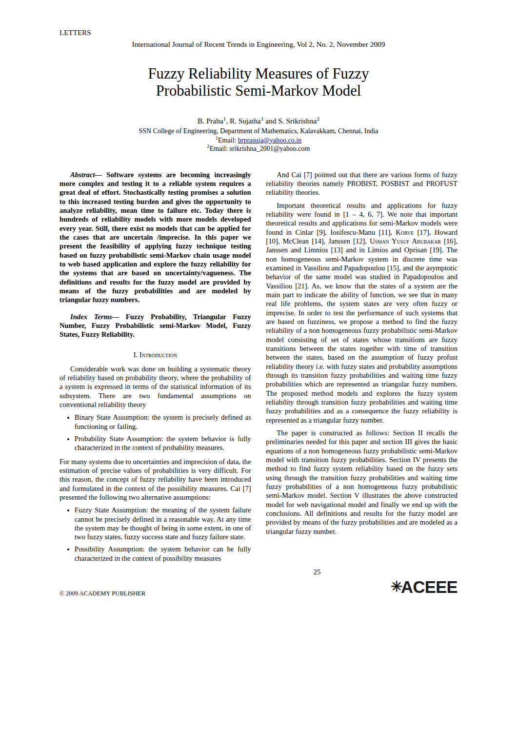LETTERS
International Journal of Recent Trends in Engineering, Vol 2, No. 2, November 2009
Fuzzy Reliability Measures of Fuzzy
Probabilistic Semi-Markov Model
B. Praba1, R. Sujatha1 and S. Srikrishna2
SSN College of Engineering, Department of Mathematics, Kalavakkam, Chennai, India
1Email: brprasuja@yahoo.co.in
2Email: srikrishna_2001@yahoo.com
Abstract— Software systems are becoming increasingly more complex and testing it to a reliable system requires a great deal of effort. Stochastically testing promises a solution to this increased testing burden and gives the opportunity to analyze reliability, mean time to failure etc. Today there is hundreds of reliability models with more models developed every year. Still, there exist no models that can be applied for the cases that are uncertain /imprecise. In this paper we present the feasibility of applying fuzzy technique testing based on fuzzy probabilistic semi-Markov chain usage model to web based application and explore the fuzzy reliability for the systems that are based on uncertainty/vagueness. The definitions and results for the fuzzy model are provided by means of the fuzzy probabilities and are modeled by triangular fuzzy numbers.
Index Terms— Fuzzy Probability, Triangular Fuzzy Number, Fuzzy Probabilistic semi-Markov Model, Fuzzy States, Fuzzy Reliability.
I. Introduction
Considerable work was done on building a systematic theory of reliability based on probability theory, where the probability of a system is expressed in terms of the statistical information of its subsystem. There are two fundamental assumptions on conventional reliability theory
Binary State Assumption: the system is precisely defined as functioning or failing.
Probability State Assumption: the system behavior is fully characterized in the context of probability measures.
For many systems due to uncertainties and imprecision of data, the estimation of precise values of probabilities is very difficult. For this reason, the concept of fuzzy reliability have been introduced and formulated in the context of the possibility measures. Cai [7] presented the following two alternative assumptions:
Fuzzy State Assumption: the meaning of the system failure cannot be precisely defined in a reasonable way. At any time the system may be thought of being in some extent, in one of two fuzzy states, fuzzy success state and fuzzy failure state.
Possibility Assumption: the system behavior can be fully characterized in the context of possibility measures
And Cai [7] pointed out that there are various forms of fuzzy reliability theories namely PROBIST, POSBIST and PROFUST reliability theories.
Important theoretical results and applications for fuzzy reliability were found in [1 – 4, 6, 7]. We note that important theoretical results and applications for semi-Markov models were found in Cinlar [9], Iosifescu-Manu [11], Korve [17], Howard [10], McClean [14], Janssen [12], Usman Yusuf Abubakar [16], Janssen and Limnios [13] and in Limios and Oprisan [19]. The non homogeneous semi-Markov system in discrete time was examined in Vassiliou and Papadopoulou [15], and the asymptotic behavior of the same model was studied in Papadopoulou and Vassiliou [21]. As, we know that the states of a system are the main part to indicate the ability of function, we see that in many real life problems, the system states are very often fuzzy or imprecise. In order to test the performance of such systems that are based on fuzziness, we propose a method to find the fuzzy reliability of a non homogeneous fuzzy probabilistic semi-Markov model consisting of set of states whose transitions are fuzzy transitions between the states together with time of transition between the states, based on the assumption of fuzzy profust reliability theory i.e. with fuzzy states and probability assumptions through its transition fuzzy probabilities and waiting time fuzzy probabilities which are represented as triangular fuzzy numbers. The proposed method models and explores the fuzzy system reliability through transition fuzzy probabilities and waiting time fuzzy probabilities and as a consequence the fuzzy reliability is represented as a triangular fuzzy number.
The paper is constructed as follows: Section II recalls the preliminaries needed for this paper and section III gives the basic equations of a non homogeneous fuzzy probabilistic semi-Markov model with transition fuzzy probabilities. Section IV presents the method to find fuzzy system reliability based on the fuzzy sets using through the transition fuzzy probabilities and waiting time fuzzy probabilities of a non homogeneous fuzzy probabilistic semi-Markov model. Section V illustrates the above constructed model for web navigational model and finally we end up with the conclusions. All definitions and results for the fuzzy model are provided by means of the fuzzy probabilities and are modeled as a triangular fuzzy number.
25
© 2009 ACADEMY PUBLISHER
✳ACEEE